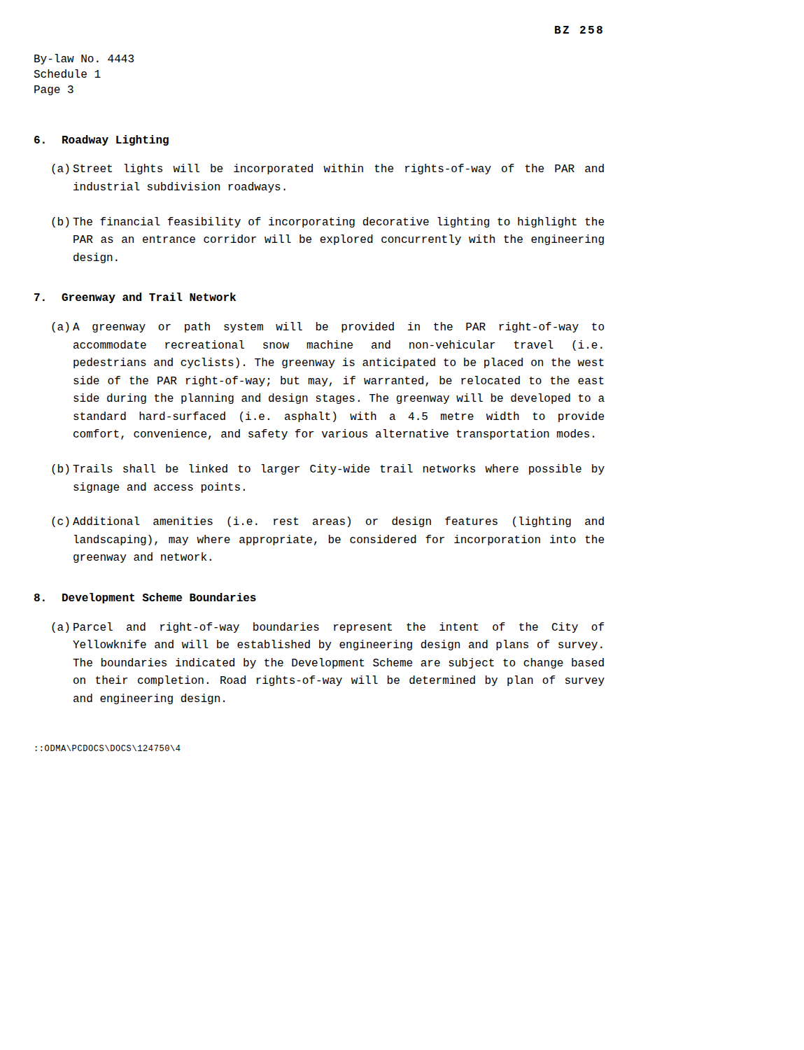BZ 258
By-law No. 4443
Schedule 1
Page 3
6. Roadway Lighting
(a)
Street lights will be incorporated within the rights-of-way of the PAR and industrial subdivision roadways.
(b)
The financial feasibility of incorporating decorative lighting to highlight the PAR as an entrance corridor will be explored concurrently with the engineering design.
7. Greenway and Trail Network
(a)
A greenway or path system will be provided in the PAR right-of-way to accommodate recreational snow machine and non-vehicular travel (i.e. pedestrians and cyclists). The greenway is anticipated to be placed on the west side of the PAR right-of-way; but may, if warranted, be relocated to the east side during the planning and design stages. The greenway will be developed to a standard hard-surfaced (i.e. asphalt) with a 4.5 metre width to provide comfort, convenience, and safety for various alternative transportation modes.
(b)
Trails shall be linked to larger City-wide trail networks where possible by signage and access points.
(c)
Additional amenities (i.e. rest areas) or design features (lighting and landscaping), may where appropriate, be considered for incorporation into the greenway and network.
8. Development Scheme Boundaries
(a)
Parcel and right-of-way boundaries represent the intent of the City of Yellowknife and will be established by engineering design and plans of survey. The boundaries indicated by the Development Scheme are subject to change based on their completion. Road rights-of-way will be determined by plan of survey and engineering design.
::ODMA\PCDOCS\DOCS\124750\4